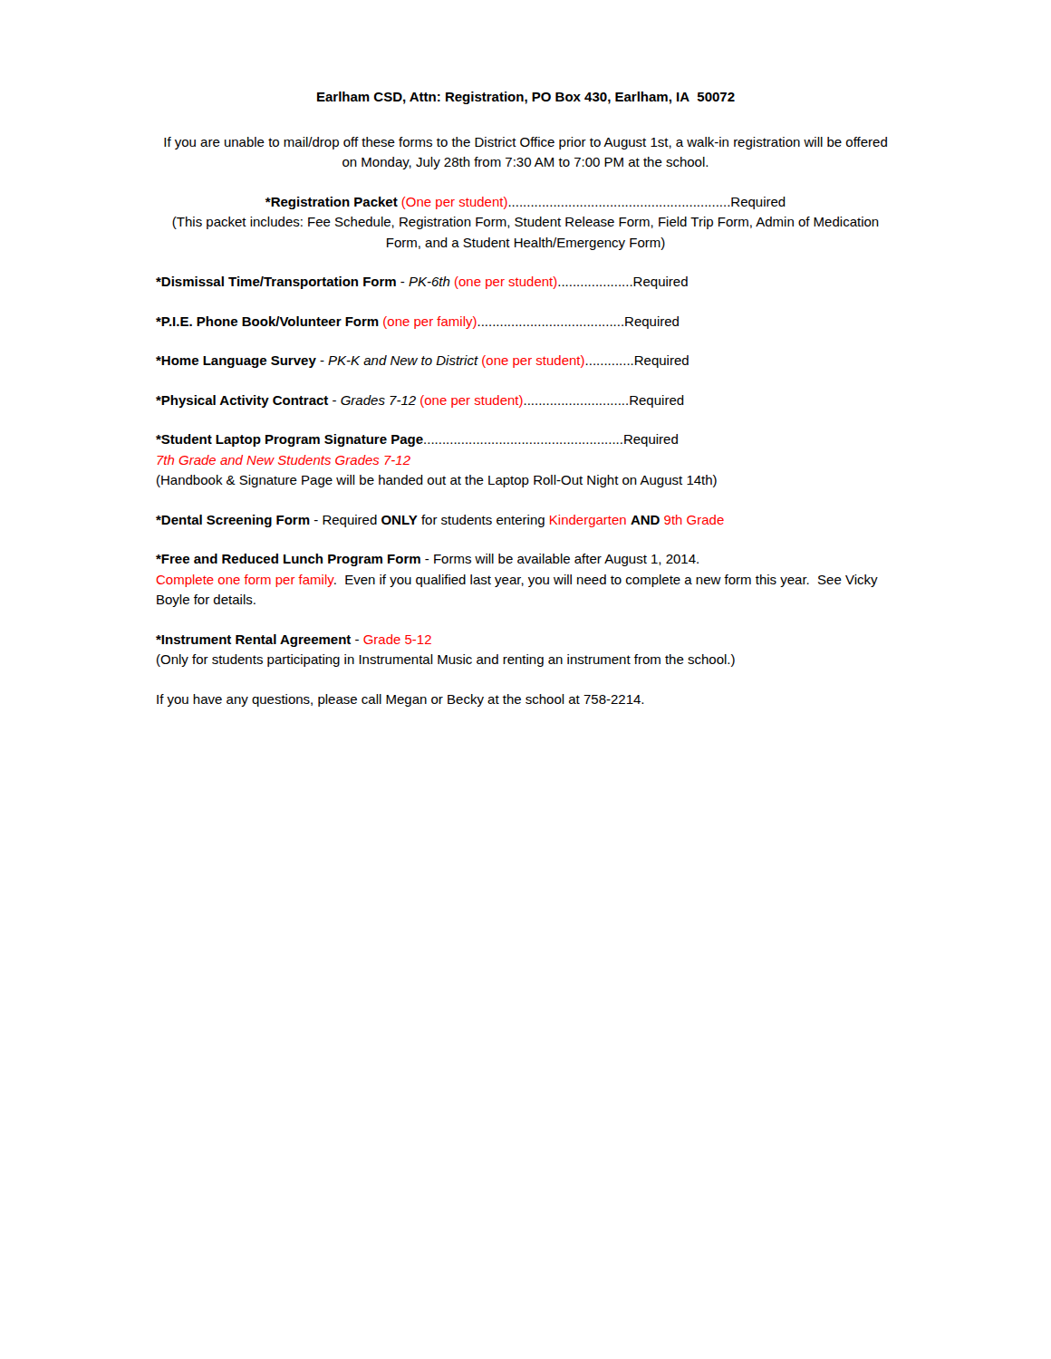Earlham CSD, Attn: Registration, PO Box 430, Earlham, IA 50072
If you are unable to mail/drop off these forms to the District Office prior to August 1st, a walk-in registration will be offered on Monday, July 28th from 7:30 AM to 7:00 PM at the school.
*Registration Packet (One per student)...........................................................Required
(This packet includes: Fee Schedule, Registration Form, Student Release Form, Field Trip Form, Admin of Medication Form, and a Student Health/Emergency Form)
*Dismissal Time/Transportation Form - PK-6th (one per student)....................Required
*P.I.E. Phone Book/Volunteer Form (one per family).......................................Required
*Home Language Survey - PK-K and New to District (one per student).............Required
*Physical Activity Contract - Grades 7-12 (one per student)............................Required
*Student Laptop Program Signature Page.....................................................Required
7th Grade and New Students Grades 7-12
(Handbook & Signature Page will be handed out at the Laptop Roll-Out Night on August 14th)
*Dental Screening Form - Required ONLY for students entering Kindergarten AND 9th Grade
*Free and Reduced Lunch Program Form - Forms will be available after August 1, 2014.
Complete one form per family. Even if you qualified last year, you will need to complete a new form this year. See Vicky Boyle for details.
*Instrument Rental Agreement - Grade 5-12
(Only for students participating in Instrumental Music and renting an instrument from the school.)
If you have any questions, please call Megan or Becky at the school at 758-2214.